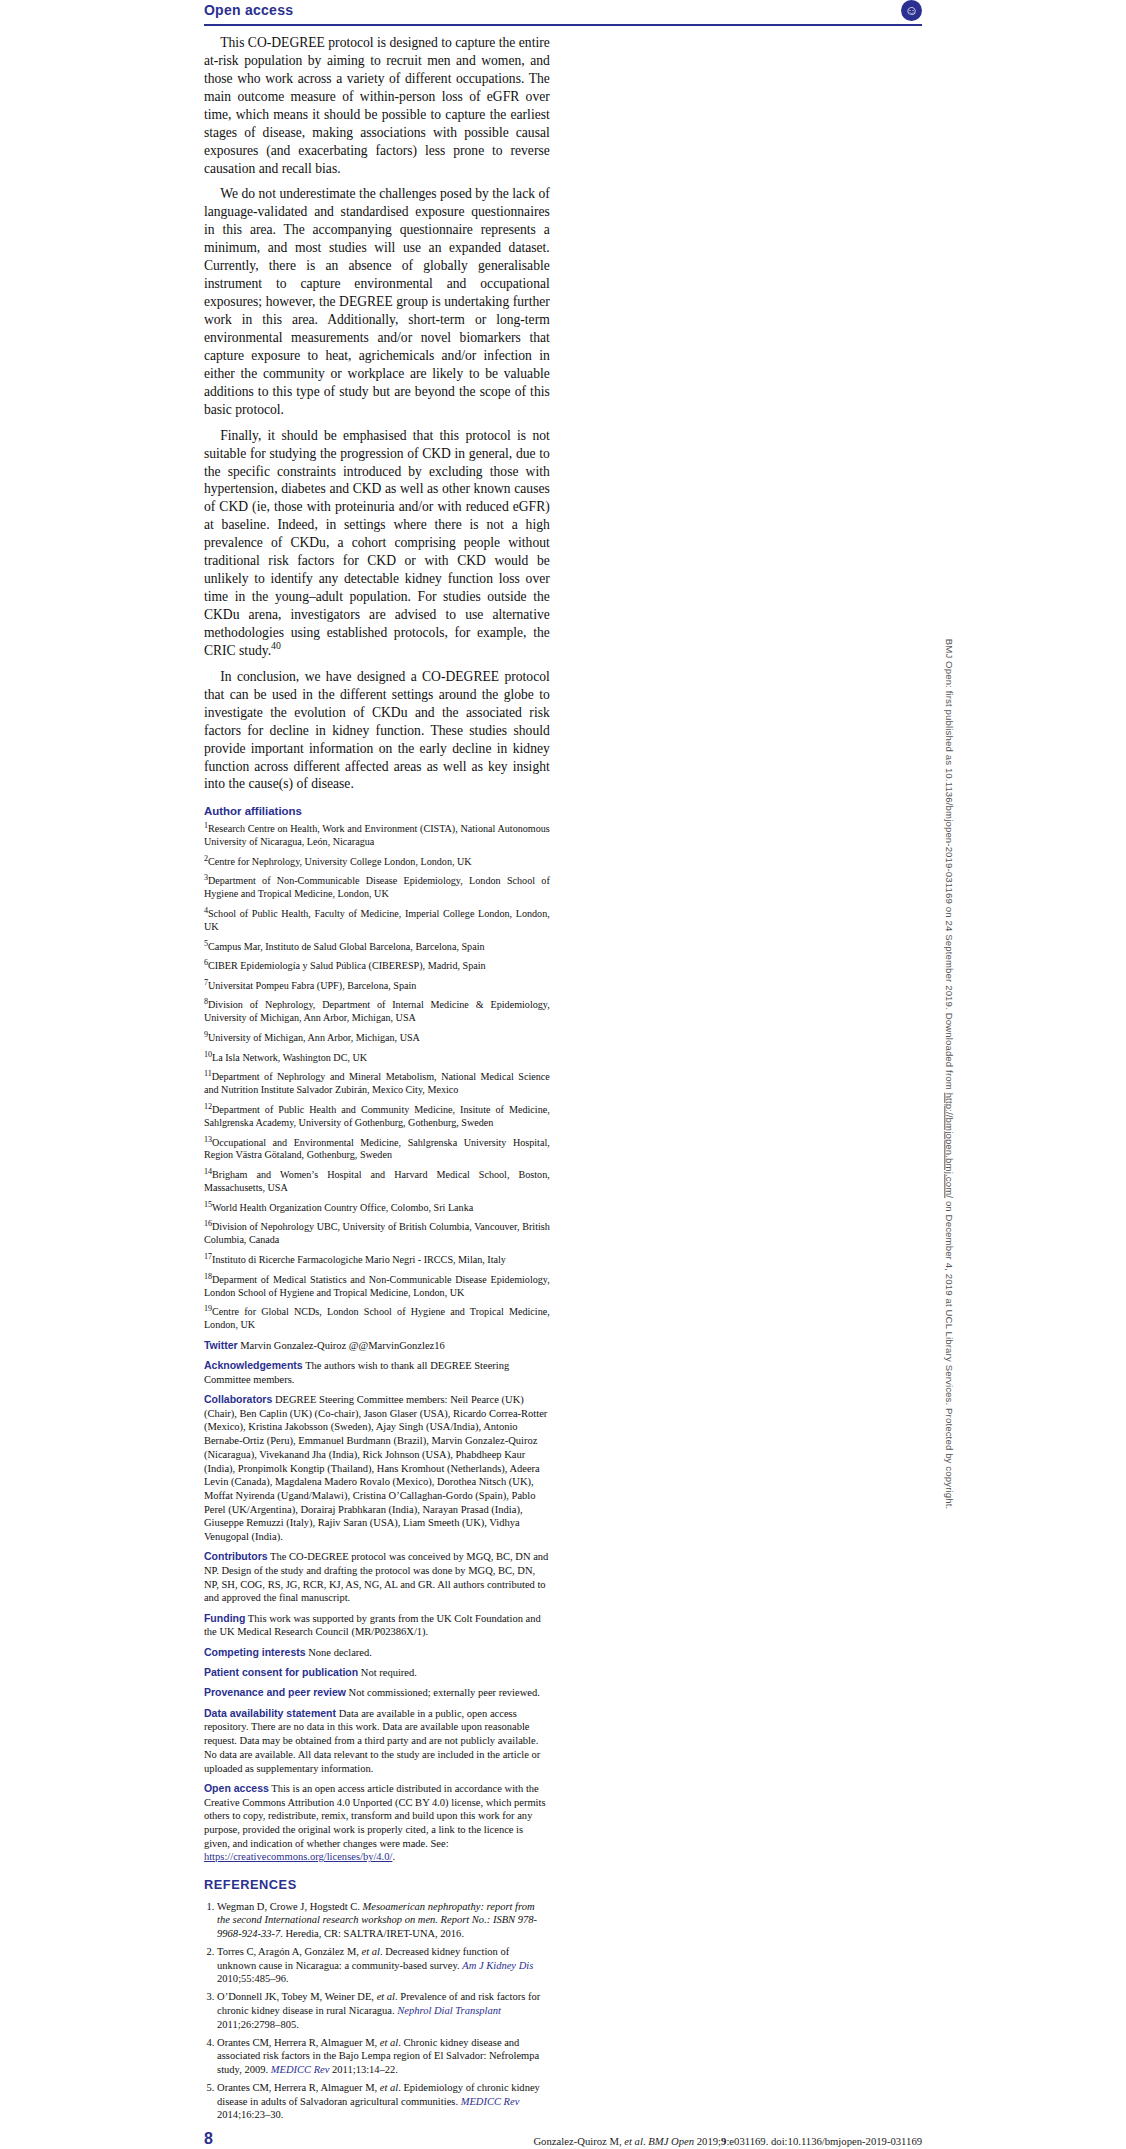BMJ Open: first published as 10.1136/bmjopen-2019-031169 on 24 September 2019. Downloaded from http://bmjopen.bmj.com/ on December 4, 2019 at UCL Library Services. Protected by copyright.
Open access
☺
This CO-DEGREE protocol is designed to capture the entire at-risk population by aiming to recruit men and women, and those who work across a variety of different occupations. The main outcome measure of within-person loss of eGFR over time, which means it should be possible to capture the earliest stages of disease, making associations with possible causal exposures (and exacerbating factors) less prone to reverse causation and recall bias.
We do not underestimate the challenges posed by the lack of language-validated and standardised exposure questionnaires in this area. The accompanying questionnaire represents a minimum, and most studies will use an expanded dataset. Currently, there is an absence of globally generalisable instrument to capture environmental and occupational exposures; however, the DEGREE group is undertaking further work in this area. Additionally, short-term or long-term environmental measurements and/or novel biomarkers that capture exposure to heat, agrichemicals and/or infection in either the community or workplace are likely to be valuable additions to this type of study but are beyond the scope of this basic protocol.
Finally, it should be emphasised that this protocol is not suitable for studying the progression of CKD in general, due to the specific constraints introduced by excluding those with hypertension, diabetes and CKD as well as other known causes of CKD (ie, those with proteinuria and/or with reduced eGFR) at baseline. Indeed, in settings where there is not a high prevalence of CKDu, a cohort comprising people without traditional risk factors for CKD or with CKD would be unlikely to identify any detectable kidney function loss over time in the young–adult population. For studies outside the CKDu arena, investigators are advised to use alternative methodologies using established protocols, for example, the CRIC study.40
In conclusion, we have designed a CO-DEGREE protocol that can be used in the different settings around the globe to investigate the evolution of CKDu and the associated risk factors for decline in kidney function. These studies should provide important information on the early decline in kidney function across different affected areas as well as key insight into the cause(s) of disease.
Author affiliations
1Research Centre on Health, Work and Environment (CISTA), National Autonomous University of Nicaragua, León, Nicaragua
2Centre for Nephrology, University College London, London, UK
3Department of Non-Communicable Disease Epidemiology, London School of Hygiene and Tropical Medicine, London, UK
4School of Public Health, Faculty of Medicine, Imperial College London, London, UK
5Campus Mar, Instituto de Salud Global Barcelona, Barcelona, Spain
6CIBER Epidemiología y Salud Pública (CIBERESP), Madrid, Spain
7Universitat Pompeu Fabra (UPF), Barcelona, Spain
8Division of Nephrology, Department of Internal Medicine & Epidemiology, University of Michigan, Ann Arbor, Michigan, USA
9University of Michigan, Ann Arbor, Michigan, USA
10La Isla Network, Washington DC, UK
11Department of Nephrology and Mineral Metabolism, National Medical Science and Nutrition Institute Salvador Zubirán, Mexico City, Mexico
12Department of Public Health and Community Medicine, Insitute of Medicine, Sahlgrenska Academy, University of Gothenburg, Gothenburg, Sweden
13Occupational and Environmental Medicine, Sahlgrenska University Hospital, Region Västra Götaland, Gothenburg, Sweden
14Brigham and Women’s Hospital and Harvard Medical School, Boston, Massachusetts, USA
15World Health Organization Country Office, Colombo, Sri Lanka
16Division of Nepohrology UBC, University of British Columbia, Vancouver, British Columbia, Canada
17Instituto di Ricerche Farmacologiche Mario Negri - IRCCS, Milan, Italy
18Deparment of Medical Statistics and Non-Communicable Disease Epidemiology, London School of Hygiene and Tropical Medicine, London, UK
19Centre for Global NCDs, London School of Hygiene and Tropical Medicine, London, UK
Twitter Marvin Gonzalez-Quiroz @@MarvinGonzlez16
Acknowledgements The authors wish to thank all DEGREE Steering Committee members.
Collaborators DEGREE Steering Committee members: Neil Pearce (UK) (Chair), Ben Caplin (UK) (Co-chair), Jason Glaser (USA), Ricardo Correa-Rotter (Mexico), Kristina Jakobsson (Sweden), Ajay Singh (USA/India), Antonio Bernabe-Ortiz (Peru), Emmanuel Burdmann (Brazil), Marvin Gonzalez-Quiroz (Nicaragua), Vivekanand Jha (India), Rick Johnson (USA), Phabdheep Kaur (India), Pronpimolk Kongtip (Thailand), Hans Kromhout (Netherlands), Adeera Levin (Canada), Magdalena Madero Rovalo (Mexico), Dorothea Nitsch (UK), Moffat Nyirenda (Ugand/Malawi), Cristina O’Callaghan-Gordo (Spain), Pablo Perel (UK/Argentina), Dorairaj Prabhkaran (India), Narayan Prasad (India), Giuseppe Remuzzi (Italy), Rajiv Saran (USA), Liam Smeeth (UK), Vidhya Venugopal (India).
Contributors The CO-DEGREE protocol was conceived by MGQ, BC, DN and NP. Design of the study and drafting the protocol was done by MGQ, BC, DN, NP, SH, COG, RS, JG, RCR, KJ, AS, NG, AL and GR. All authors contributed to and approved the final manuscript.
Funding This work was supported by grants from the UK Colt Foundation and the UK Medical Research Council (MR/P02386X/1).
Competing interests None declared.
Patient consent for publication Not required.
Provenance and peer review Not commissioned; externally peer reviewed.
Data availability statement Data are available in a public, open access repository. There are no data in this work. Data are available upon reasonable request. Data may be obtained from a third party and are not publicly available. No data are available. All data relevant to the study are included in the article or uploaded as supplementary information.
Open access This is an open access article distributed in accordance with the Creative Commons Attribution 4.0 Unported (CC BY 4.0) license, which permits others to copy, redistribute, remix, transform and build upon this work for any purpose, provided the original work is properly cited, a link to the licence is given, and indication of whether changes were made. See: https://creativecommons.org/licenses/by/4.0/.
REFERENCES
Wegman D, Crowe J, Hogstedt C. Mesoamerican nephropathy: report from the second International research workshop on men. Report No.: ISBN 978-9968-924-33-7. Heredia, CR: SALTRA/IRET-UNA, 2016.
Torres C, Aragón A, González M, et al. Decreased kidney function of unknown cause in Nicaragua: a community-based survey. Am J Kidney Dis 2010;55:485–96.
O’Donnell JK, Tobey M, Weiner DE, et al. Prevalence of and risk factors for chronic kidney disease in rural Nicaragua. Nephrol Dial Transplant 2011;26:2798–805.
Orantes CM, Herrera R, Almaguer M, et al. Chronic kidney disease and associated risk factors in the Bajo Lempa region of El Salvador: Nefrolempa study, 2009. MEDICC Rev 2011;13:14–22.
Orantes CM, Herrera R, Almaguer M, et al. Epidemiology of chronic kidney disease in adults of Salvadoran agricultural communities. MEDICC Rev 2014;16:23–30.
8
Gonzalez-Quiroz M, et al. BMJ Open 2019;9:e031169. doi:10.1136/bmjopen-2019-031169